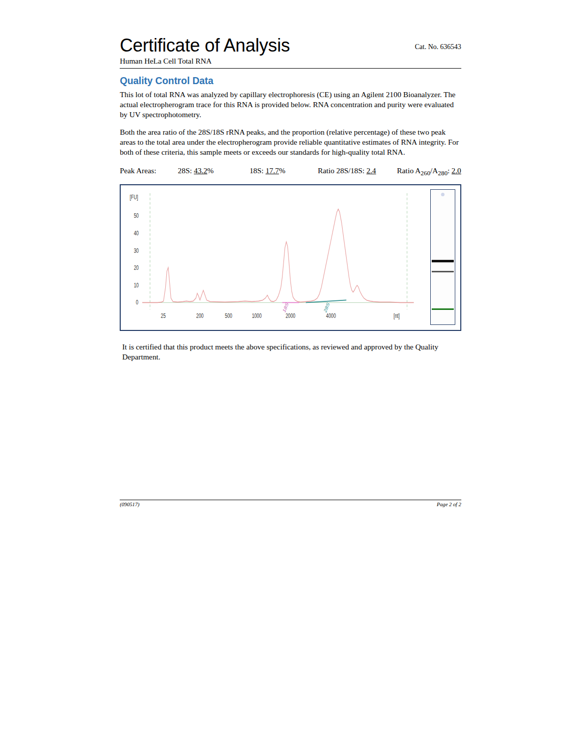Certificate of Analysis
Cat. No. 636543
Human HeLa Cell Total RNA
Quality Control Data
This lot of total RNA was analyzed by capillary electrophoresis (CE) using an Agilent 2100 Bioanalyzer. The actual electropherogram trace for this RNA is provided below. RNA concentration and purity were evaluated by UV spectrophotometry.
Both the area ratio of the 28S/18S rRNA peaks, and the proportion (relative percentage) of these two peak areas to the total area under the electropherogram provide reliable quantitative estimates of RNA integrity. For both of these criteria, this sample meets or exceeds our standards for high-quality total RNA.
Peak Areas:
28S: 43.2%
18S: 17.7%
Ratio 28S/18S: 2.4
Ratio A260/A280: 2.0
[FU] 50 40 30 20 10 0 18S 28S 25 200 500 1000 2000 4000 [nt]
It is certified that this product meets the above specifications, as reviewed and approved by the Quality Department.
(090517)
Page 2 of 2